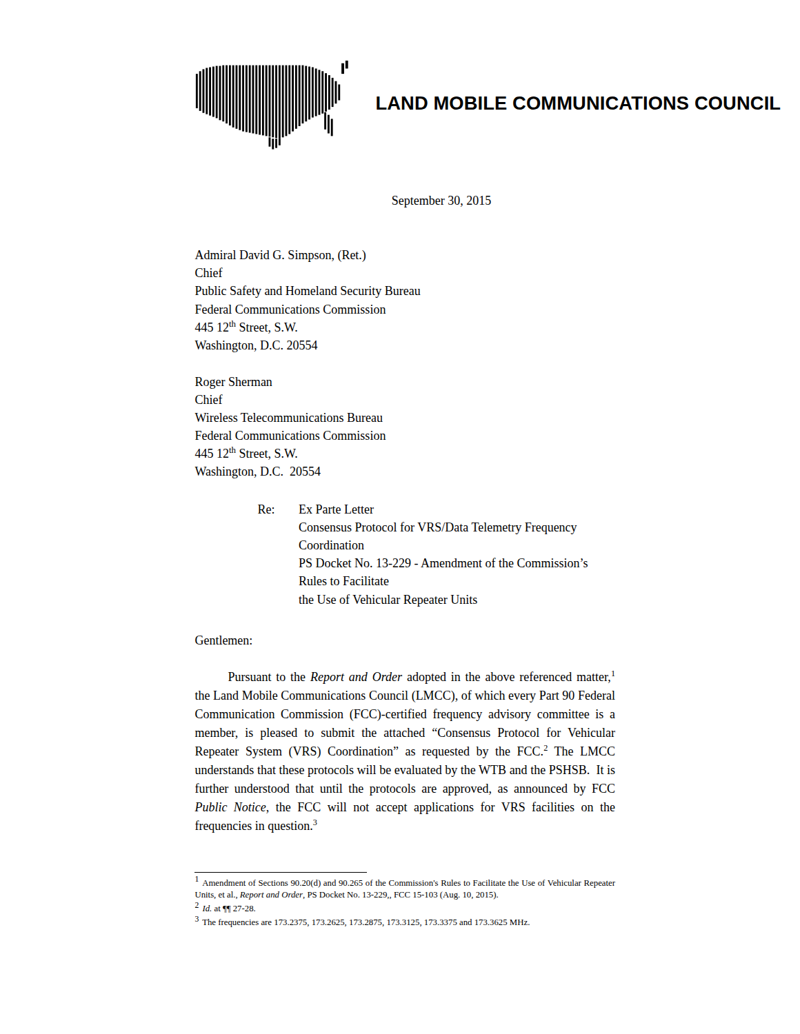Stylized United States map composed of vertical bars
LAND MOBILE COMMUNICATIONS COUNCIL
September 30, 2015
Admiral David G. Simpson, (Ret.)
Chief
Public Safety and Homeland Security Bureau
Federal Communications Commission
445 12th Street, S.W.
Washington, D.C. 20554
Roger Sherman
Chief
Wireless Telecommunications Bureau
Federal Communications Commission
445 12th Street, S.W.
Washington, D.C. 20554
| Re: | Ex Parte Letter Consensus Protocol for VRS/Data Telemetry Frequency Coordination PS Docket No. 13-229 - Amendment of the Commission’s Rules to Facilitate the Use of Vehicular Repeater Units |
Gentlemen:
Pursuant to the Report and Order adopted in the above referenced matter,1 the Land Mobile Communications Council (LMCC), of which every Part 90 Federal Communication Commission (FCC)-certified frequency advisory committee is a member, is pleased to submit the attached “Consensus Protocol for Vehicular Repeater System (VRS) Coordination” as requested by the FCC.2 The LMCC understands that these protocols will be evaluated by the WTB and the PSHSB. It is further understood that until the protocols are approved, as announced by FCC Public Notice, the FCC will not accept applications for VRS facilities on the frequencies in question.3
1 Amendment of Sections 90.20(d) and 90.265 of the Commission's Rules to Facilitate the Use of Vehicular Repeater Units, et al., Report and Order, PS Docket No. 13-229,, FCC 15-103 (Aug. 10, 2015).
2 Id. at ¶¶ 27-28.
3 The frequencies are 173.2375, 173.2625, 173.2875, 173.3125, 173.3375 and 173.3625 MHz.